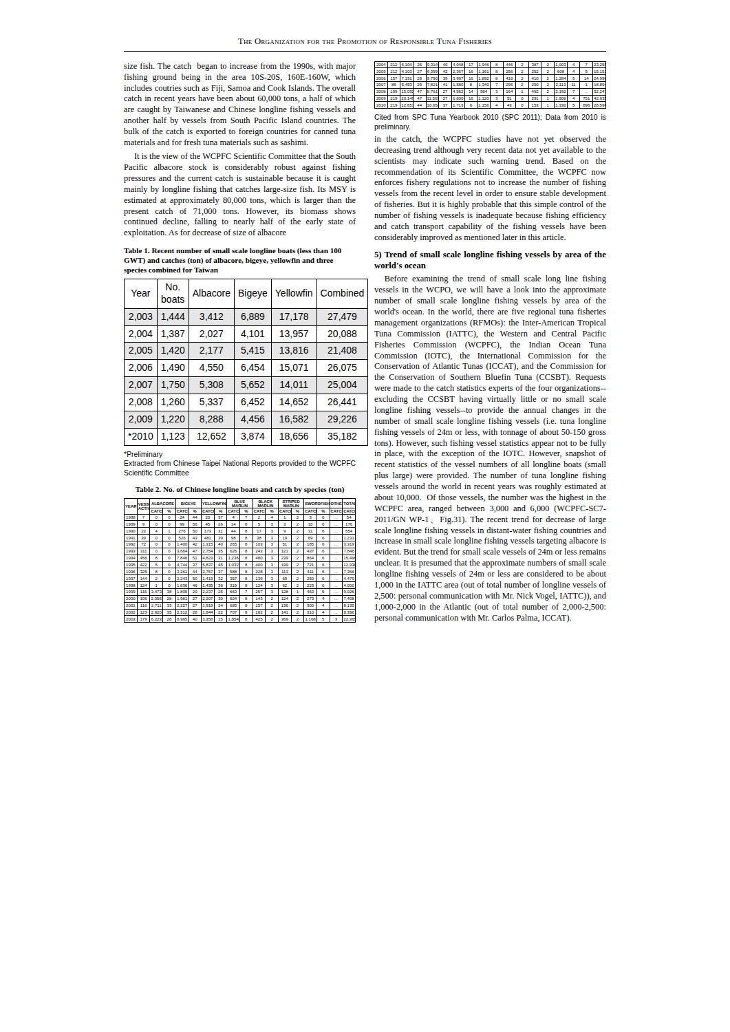The Organization for the Promotion of Responsible Tuna Fisheries
size fish. The catch began to increase from the 1990s, with major fishing ground being in the area 10S-20S, 160E-160W, which includes coutries such as Fiji, Samoa and Cook Islands. The overall catch in recent years have been about 60,000 tons, a half of which are caught by Taiwanese and Chinese longline fishing vessels and another half by vessels from South Pacific Island countries. The bulk of the catch is exported to foreign countries for canned tuna materials and for fresh tuna materials such as sashimi.
It is the view of the WCPFC Scientific Committee that the South Pacific albacore stock is considerably robust against fishing pressures and the current catch is sustainable because it is caught mainly by longline fishing that catches large-size fish. Its MSY is estimated at approximately 80,000 tons, which is larger than the present catch of 71,000 tons. However, its biomass shows continued decline, falling to nearly half of the early state of exploitation. As for decrease of size of albacore
Table 1. Recent number of small scale longline boats (less than 100 GWT) and catches (ton) of albacore, bigeye, yellowfin and three species combined for Taiwan
| Year | No. boats | Albacore | Bigeye | Yellowfin | Combined |
| --- | --- | --- | --- | --- | --- |
| 2,003 | 1,444 | 3,412 | 6,889 | 17,178 | 27,479 |
| 2,004 | 1,387 | 2,027 | 4,101 | 13,957 | 20,088 |
| 2,005 | 1,420 | 2,177 | 5,415 | 13,816 | 21,408 |
| 2,006 | 1,490 | 4,550 | 6,454 | 15,071 | 26,075 |
| 2,007 | 1,750 | 5,308 | 5,652 | 14,011 | 25,004 |
| 2,008 | 1,260 | 5,337 | 6,452 | 14,652 | 26,441 |
| 2,009 | 1,220 | 8,288 | 4,456 | 16,582 | 29,226 |
| *2010 | 1,123 | 12,652 | 3,874 | 18,656 | 35,182 |
*Preliminary
Extracted from Chinese Taipei National Reports provided to the WCPFC Scientific Committee
Table 2. No. of Chinese longline boats and catch by species (ton)
| YEAR | VESSELS ACTIVE | ALBACORE | BIGEYE | YELLOWFIN | BLUE MARLIN | BLACK MARLIN | STRIPED MARLIN | SWORDFISH | OTHER | TOTAL |
| --- | --- | --- | --- | --- | --- | --- | --- | --- | --- | --- |
| CATCH | % | CATCH | % | CATCH | % | CATCH | % | CATCH | % | CATCH | % | CATCH | % | CATCH | CATCH |
| 1988 | 7 | 0 | 0 | 24 | 44 | 20 | 37 | 4 | 7 | 2 | 4 | 1 | 2 | 3 | 6 | ... | 54 |
| 1989 | 9 | 0 | 0 | 99 | 56 | 45 | 26 | 14 | 8 | 5 | 3 | 3 | 2 | 10 | 6 | ... | 176 |
| 1990 | 23 | 4 | 1 | 276 | 50 | 173 | 31 | 44 | 8 | 17 | 3 | 9 | 2 | 31 | 6 | ... | 554 |
| 1991 | 39 | 0 | 0 | 526 | 43 | 481 | 39 | 98 | 8 | 38 | 3 | 19 | 2 | 69 | 6 | ... | 1,231 |
| 1992 | 72 | 0 | 0 | 1,400 | 42 | 1,315 | 40 | 265 | 8 | 103 | 3 | 51 | 2 | 185 | 6 | ... | 3,319 |
| 1993 | 311 | 0 | 0 | 3,664 | 47 | 2,754 | 35 | 626 | 8 | 243 | 3 | 121 | 2 | 437 | 6 | ... | 7,846 |
| 1994 | 456 | 8 | 0 | 7,846 | 51 | 4,823 | 31 | 1,236 | 8 | 480 | 3 | 239 | 2 | 864 | 6 | ... | 15,496 |
| 1995 | 422 | 5 | 0 | 4,744 | 37 | 5,837 | 45 | 1,032 | 8 | 400 | 3 | 199 | 2 | 721 | 6 | ... | 12,938 |
| 1996 | 325 | 8 | 0 | 3,261 | 44 | 2,757 | 37 | 588 | 8 | 228 | 3 | 113 | 2 | 411 | 6 | ... | 7,366 |
| 1997 | 144 | 2 | 0 | 2,243 | 50 | 1,419 | 32 | 357 | 8 | 139 | 3 | 69 | 2 | 250 | 6 | ... | 4,479 |
| 1998 | 124 | 1 | 0 | 1,836 | 46 | 1,435 | 36 | 319 | 8 | 124 | 3 | 62 | 2 | 223 | 6 | ... | 4,000 |
| 1999 | 115 | 3,473 | 38 | 1,805 | 20 | 2,237 | 25 | 663 | 7 | 257 | 3 | 128 | 1 | 463 | 5 | ... | 9,026 |
| 2000 | 106 | 2,056 | 28 | 1,981 | 27 | 2,207 | 30 | 624 | 8 | 143 | 2 | 124 | 2 | 273 | 4 | ... | 7,408 |
| 2001 | 116 | 2,711 | 33 | 2,227 | 27 | 1,919 | 24 | 685 | 8 | 157 | 2 | 136 | 2 | 300 | 4 | ... | 8,135 |
| 2002 | 123 | 2,920 | 35 | 2,312 | 28 | 1,844 | 22 | 707 | 8 | 162 | 2 | 141 | 2 | 310 | 4 | ... | 8,396 |
| 2003 | 179 | 6,223 | 28 | 8,965 | 40 | 3,358 | 15 | 1,854 | 8 | 425 | 2 | 369 | 2 | 1,168 | 5 | 3 | 22,365 |
| 2004 | 212 | 6,104 | 26 | 9,314 | 40 | 4,048 | 17 | 1,946 | 8 | 446 | 2 | 387 | 2 | 1,003 | 4 | 7 | 23,255 |
| 2005 | 212 | 4,103 | 27 | 6,399 | 42 | 2,367 | 16 | 1,161 | 8 | 256 | 2 | 252 | 2 | 608 | 4 | 5 | 15,151 |
| 2006 | 157 | 7,191 | 29 | 9,790 | 39 | 3,997 | 16 | 1,892 | 8 | 418 | 2 | 410 | 2 | 1,284 | 5 | 14 | 24,996 |
| 2007 | 86 | 5,453 | 29 | 7,821 | 41 | 1,580 | 8 | 1,340 | 7 | 296 | 2 | 290 | 2 | 2,113 | 11 | 1 | 18,894 |
| 2008 | 199 | 15,092 | 47 | 8,761 | 27 | 4,562 | 14 | 984 | 3 | 164 | 1 | 492 | 2 | 2,192 | 7 | ... | 32,247 |
| 2009 | 219 | 20,149 | 47 | 11,565 | 27 | 6,800 | 16 | 1,120 | 3 | 51 | 0 | 291 | 1 | 1,908 | 4 | 751 | 42,635 |
| 2010 | 219 | 12,651 | 44 | 10,654 | 37 | 1,713 | 6 | 1,156 | 4 | 43 | 0 | 153 | 1 | 1,330 | 5 | 896 | 28,596 |
Cited from SPC Tuna Yearbook 2010 (SPC 2011); Data from 2010 is preliminary.
in the catch, the WCPFC studies have not yet observed the decreasing trend although very recent data not yet available to the scientists may indicate such warning trend. Based on the recommendation of its Scientific Committee, the WCPFC now enforces fishery regulations not to increase the number of fishing vessels from the recent level in order to ensure stable development of fisheries. But it is highly probable that this simple control of the number of fishing vessels is inadequate because fishing efficiency and catch transport capability of the fishing vessels have been considerably improved as mentioned later in this article.
5) Trend of small scale longline fishing vessels by area of the world's ocean
Before examining the trend of small scale long line fishing vessels in the WCPO, we will have a look into the approximate number of small scale longline fishing vessels by area of the world's ocean. In the world, there are five regional tuna fisheries management organizations (RFMOs): the Inter-American Tropical Tuna Commission (IATTC), the Western and Central Pacific Fisheries Commission (WCPFC), the Indian Ocean Tuna Commission (IOTC), the International Commission for the Conservation of Atlantic Tunas (ICCAT), and the Commission for the Conservation of Southern Bluefin Tuna (CCSBT). Requests were made to the catch statistics experts of the four organizations--excluding the CCSBT having virtually little or no small scale longline fishing vessels--to provide the annual changes in the number of small scale longline fishing vessels (i.e. tuna longline fishing vessels of 24m or less, with tonnage of about 50-150 gross tons). However, such fishing vessel statistics appear not to be fully in place, with the exception of the IOTC. However, snapshot of recent statistics of the vessel numbers of all longline boats (small plus large) were provided. The number of tuna longline fishing vessels around the world in recent years was roughly estimated at about 10,000. Of those vessels, the number was the highest in the WCPFC area, ranged between 3,000 and 6,000 (WCPFC-SC7-2011/GN WP-1、Fig.31). The recent trend for decrease of large scale longline fishing vessels in distant-water fishing countries and increase in small scale longline fishing vessels targeting albacore is evident. But the trend for small scale vessels of 24m or less remains unclear. It is presumed that the approximate numbers of small scale longline fishing vessels of 24m or less are considered to be about 1,000 in the IATTC area (out of total number of longline vessels of 2,500: personal communication with Mr. Nick Vogel, IATTC)), and 1,000-2,000 in the Atlantic (out of total number of 2,000-2,500: personal communication with Mr. Carlos Palma, ICCAT).